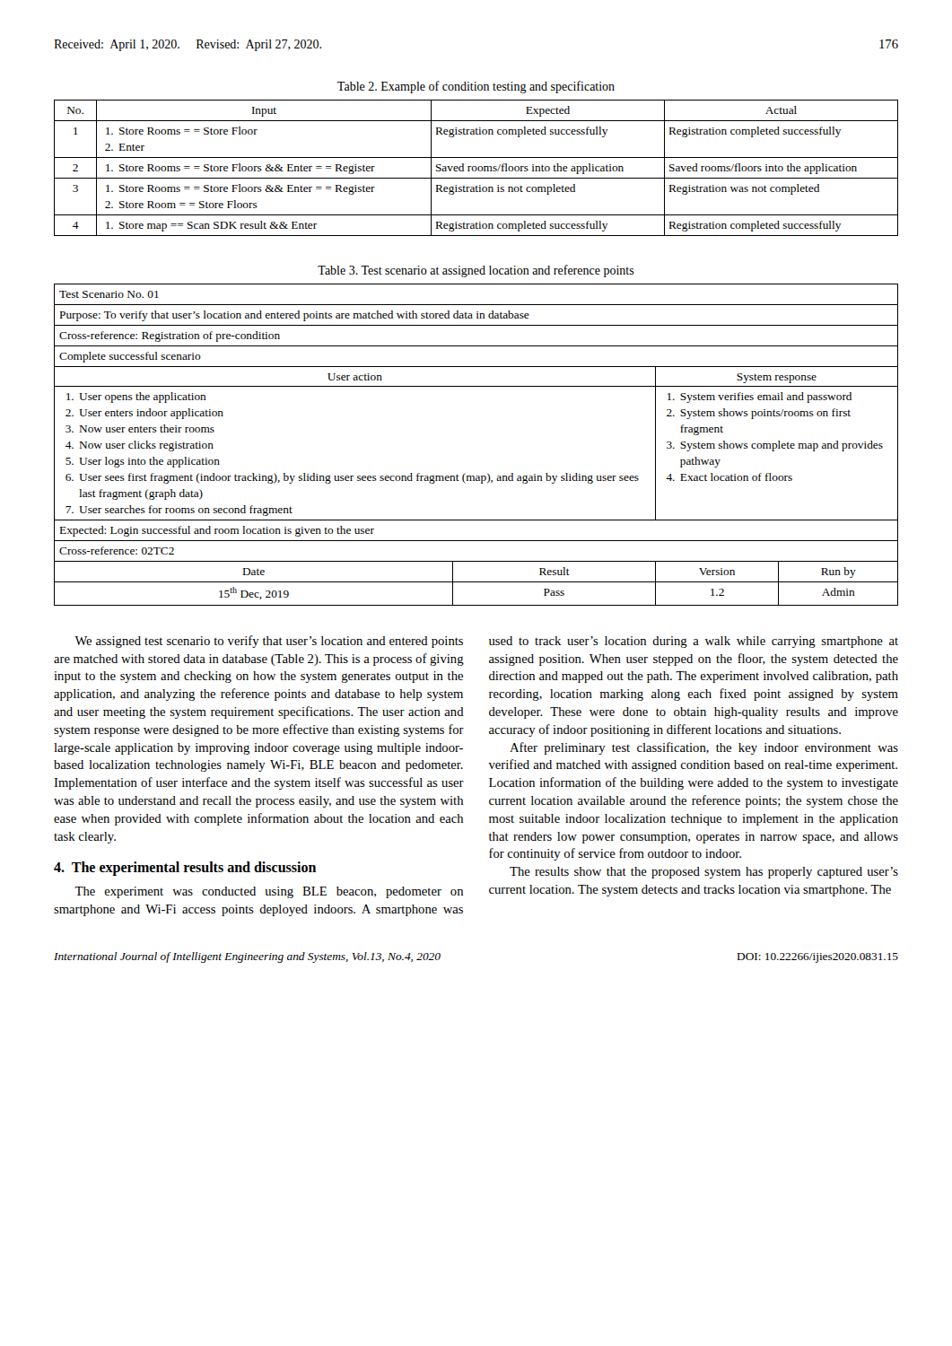Received: April 1, 2020. Revised: April 27, 2020.
176
Table 2. Example of condition testing and specification
| No. | Input | Expected | Actual |
| --- | --- | --- | --- |
| 1 | Store Rooms = = Store Floor Enter | Registration completed successfully | Registration completed successfully |
| 2 | Store Rooms = = Store Floors && Enter = = Register | Saved rooms/floors into the application | Saved rooms/floors into the application |
| 3 | Store Rooms = = Store Floors && Enter = = Register Store Room = = Store Floors | Registration is not completed | Registration was not completed |
| 4 | Store map == Scan SDK result && Enter | Registration completed successfully | Registration completed successfully |
Table 3. Test scenario at assigned location and reference points
| Test Scenario No. 01 |
| Purpose: To verify that user’s location and entered points are matched with stored data in database |
| Cross-reference: Registration of pre-condition |
| Complete successful scenario |
| User action | System response |
| User opens the application User enters indoor application Now user enters their rooms Now user clicks registration User logs into the application User sees first fragment (indoor tracking), by sliding user sees second fragment (map), and again by sliding user sees last fragment (graph data) User searches for rooms on second fragment | System verifies email and password System shows points/rooms on first fragment System shows complete map and provides pathway Exact location of floors |
| Expected: Login successful and room location is given to the user |
| Cross-reference: 02TC2 |
| Date | Result | Version | Run by |
| 15 th Dec, 2019 | Pass | 1.2 | Admin |
We assigned test scenario to verify that user’s location and entered points are matched with stored data in database (Table 2). This is a process of giving input to the system and checking on how the system generates output in the application, and analyzing the reference points and database to help system and user meeting the system requirement specifications. The user action and system response were designed to be more effective than existing systems for large-scale application by improving indoor coverage using multiple indoor-based localization technologies namely Wi-Fi, BLE beacon and pedometer. Implementation of user interface and the system itself was successful as user was able to understand and recall the process easily, and use the system with ease when provided with complete information about the location and each task clearly.
4. The experimental results and discussion
The experiment was conducted using BLE beacon, pedometer on smartphone and Wi-Fi access points deployed indoors. A smartphone was used to track user’s location during a walk while carrying smartphone at assigned position. When user stepped on the floor, the system detected the direction and mapped out the path. The experiment involved calibration, path recording, location marking along each fixed point assigned by system developer. These were done to obtain high-quality results and improve accuracy of indoor positioning in different locations and situations.
After preliminary test classification, the key indoor environment was verified and matched with assigned condition based on real-time experiment. Location information of the building were added to the system to investigate current location available around the reference points; the system chose the most suitable indoor localization technique to implement in the application that renders low power consumption, operates in narrow space, and allows for continuity of service from outdoor to indoor.
The results show that the proposed system has properly captured user’s current location. The system detects and tracks location via smartphone. The
International Journal of Intelligent Engineering and Systems, Vol.13, No.4, 2020
DOI: 10.22266/ijies2020.0831.15